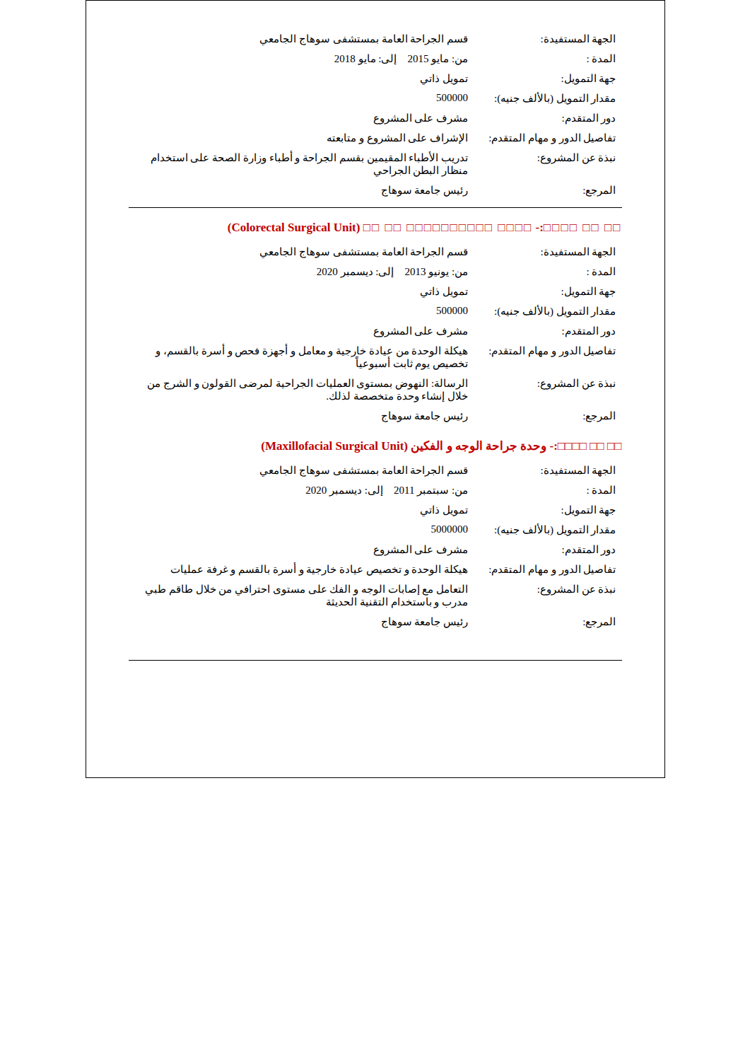| الجهة المستفيدة: | قسم الجراحة العامة بمستشفى سوهاج الجامعي |
| المدة : | من: مايو 2015 إلى: مايو 2018 |
| جهة التمويل: | تمويل ذاتي |
| مقدار التمويل (بالألف جنيه): | 500000 |
| دور المتقدم: | مشرف على المشروع |
| تفاصيل الدور و مهام المتقدم: | الإشراف على المشروع و متابعته |
| نبذة عن المشروع: | تدريب الأطباء المقيمين بقسم الجراحة و أطباء وزارة الصحة على استخدام منظار البطن الجراحي |
| المرجع: | رئيس جامعة سوهاج |
□□ □□ □□□□:- □□□□ □□□□□□□□□□ □□ □□ (Colorectal Surgical Unit)
| الجهة المستفيدة: | قسم الجراحة العامة بمستشفى سوهاج الجامعي |
| المدة : | من: يونيو 2013 إلى: ديسمبر 2020 |
| جهة التمويل: | تمويل ذاتي |
| مقدار التمويل (بالألف جنيه): | 500000 |
| دور المتقدم: | مشرف على المشروع |
| تفاصيل الدور و مهام المتقدم: | هيكلة الوحدة من عيادة خارجية و معامل و أجهزة فحص و أسرة بالقسم، و تخصيص يوم ثابت أسبوعياً |
| نبذة عن المشروع: | الرسالة: النهوض بمستوى العمليات الجراحية لمرضى القولون و الشرج من خلال إنشاء وحدة متخصصة لذلك. |
| المرجع: | رئيس جامعة سوهاج |
□□ □□ □□□□:- وحدة جراحة الوجه و الفكين (Maxillofacial Surgical Unit)
| الجهة المستفيدة: | قسم الجراحة العامة بمستشفى سوهاج الجامعي |
| المدة : | من: سبتمبر 2011 إلى: ديسمبر 2020 |
| جهة التمويل: | تمويل ذاتي |
| مقدار التمويل (بالألف جنيه): | 5000000 |
| دور المتقدم: | مشرف على المشروع |
| تفاصيل الدور و مهام المتقدم: | هيكلة الوحدة و تخصيص عيادة خارجية و أسرة بالقسم و غرفة عمليات |
| نبذة عن المشروع: | التعامل مع إصابات الوجه و الفك على مستوى احترافي من خلال طاقم طبي مدرب و باستخدام التقنية الحديثة |
| المرجع: | رئيس جامعة سوهاج |